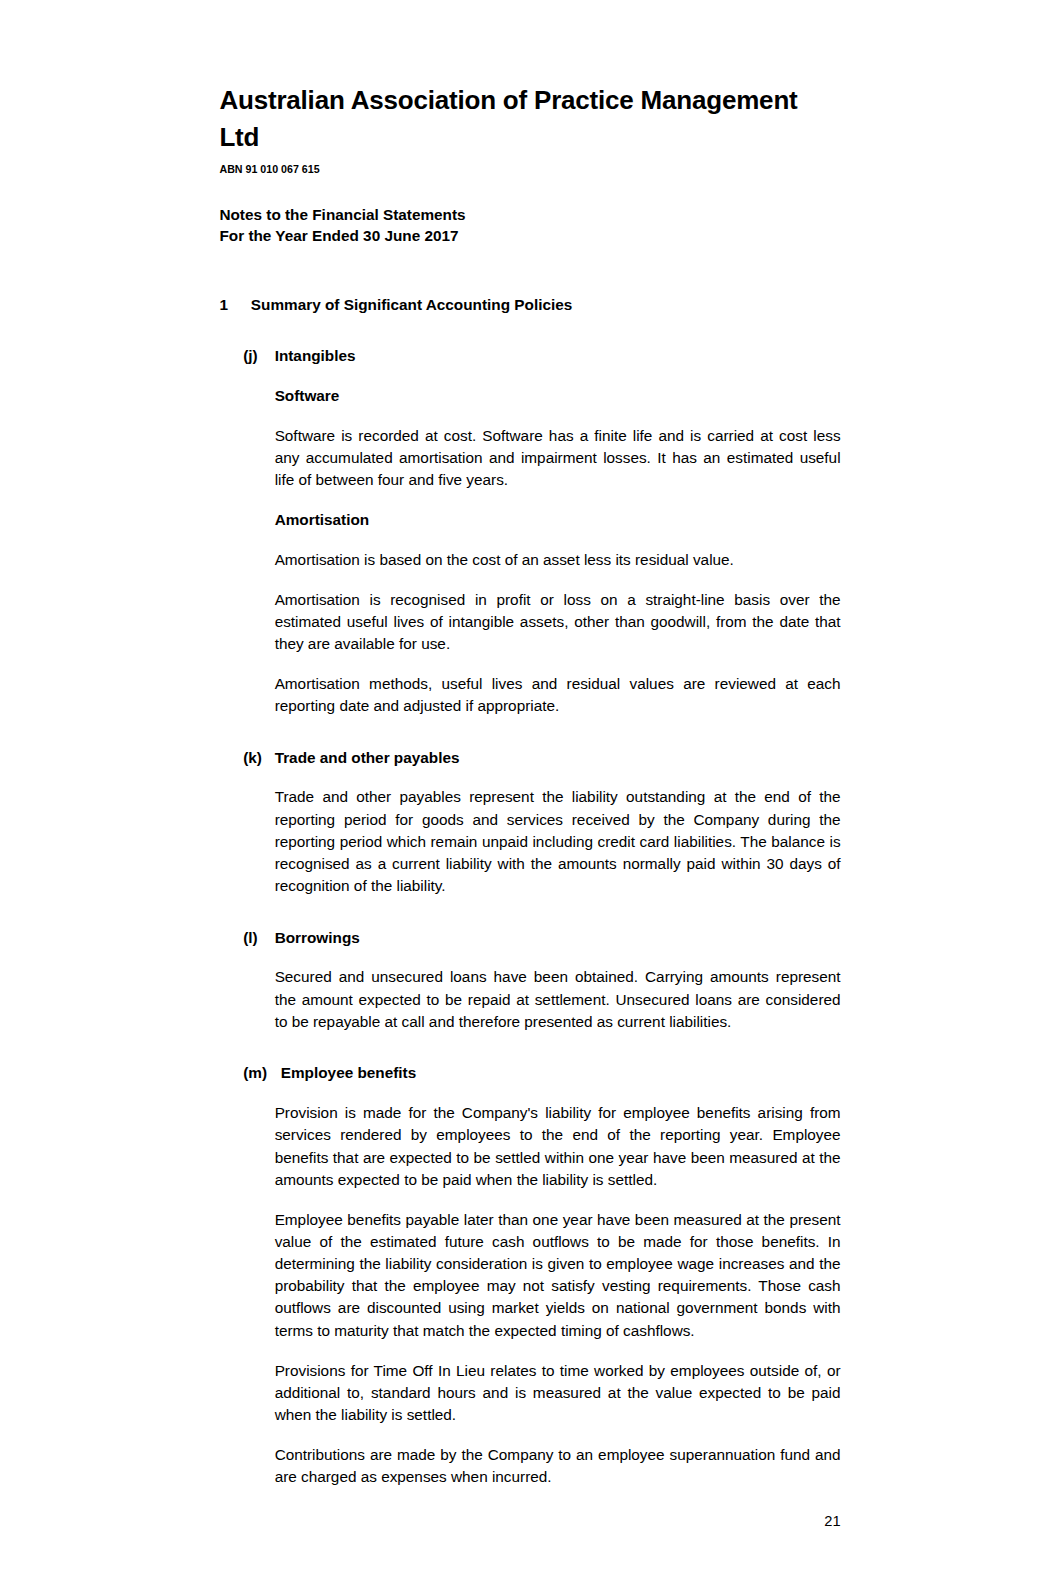Australian Association of Practice Management Ltd
ABN 91 010 067 615
Notes to the Financial Statements
For the Year Ended 30 June 2017
1 Summary of Significant Accounting Policies
(j) Intangibles
Software
Software is recorded at cost. Software has a finite life and is carried at cost less any accumulated amortisation and impairment losses. It has an estimated useful life of between four and five years.
Amortisation
Amortisation is based on the cost of an asset less its residual value.
Amortisation is recognised in profit or loss on a straight-line basis over the estimated useful lives of intangible assets, other than goodwill, from the date that they are available for use.
Amortisation methods, useful lives and residual values are reviewed at each reporting date and adjusted if appropriate.
(k) Trade and other payables
Trade and other payables represent the liability outstanding at the end of the reporting period for goods and services received by the Company during the reporting period which remain unpaid including credit card liabilities. The balance is recognised as a current liability with the amounts normally paid within 30 days of recognition of the liability.
(l) Borrowings
Secured and unsecured loans have been obtained. Carrying amounts represent the amount expected to be repaid at settlement. Unsecured loans are considered to be repayable at call and therefore presented as current liabilities.
(m) Employee benefits
Provision is made for the Company's liability for employee benefits arising from services rendered by employees to the end of the reporting year. Employee benefits that are expected to be settled within one year have been measured at the amounts expected to be paid when the liability is settled.
Employee benefits payable later than one year have been measured at the present value of the estimated future cash outflows to be made for those benefits. In determining the liability consideration is given to employee wage increases and the probability that the employee may not satisfy vesting requirements. Those cash outflows are discounted using market yields on national government bonds with terms to maturity that match the expected timing of cashflows.
Provisions for Time Off In Lieu relates to time worked by employees outside of, or additional to, standard hours and is measured at the value expected to be paid when the liability is settled.
Contributions are made by the Company to an employee superannuation fund and are charged as expenses when incurred.
21